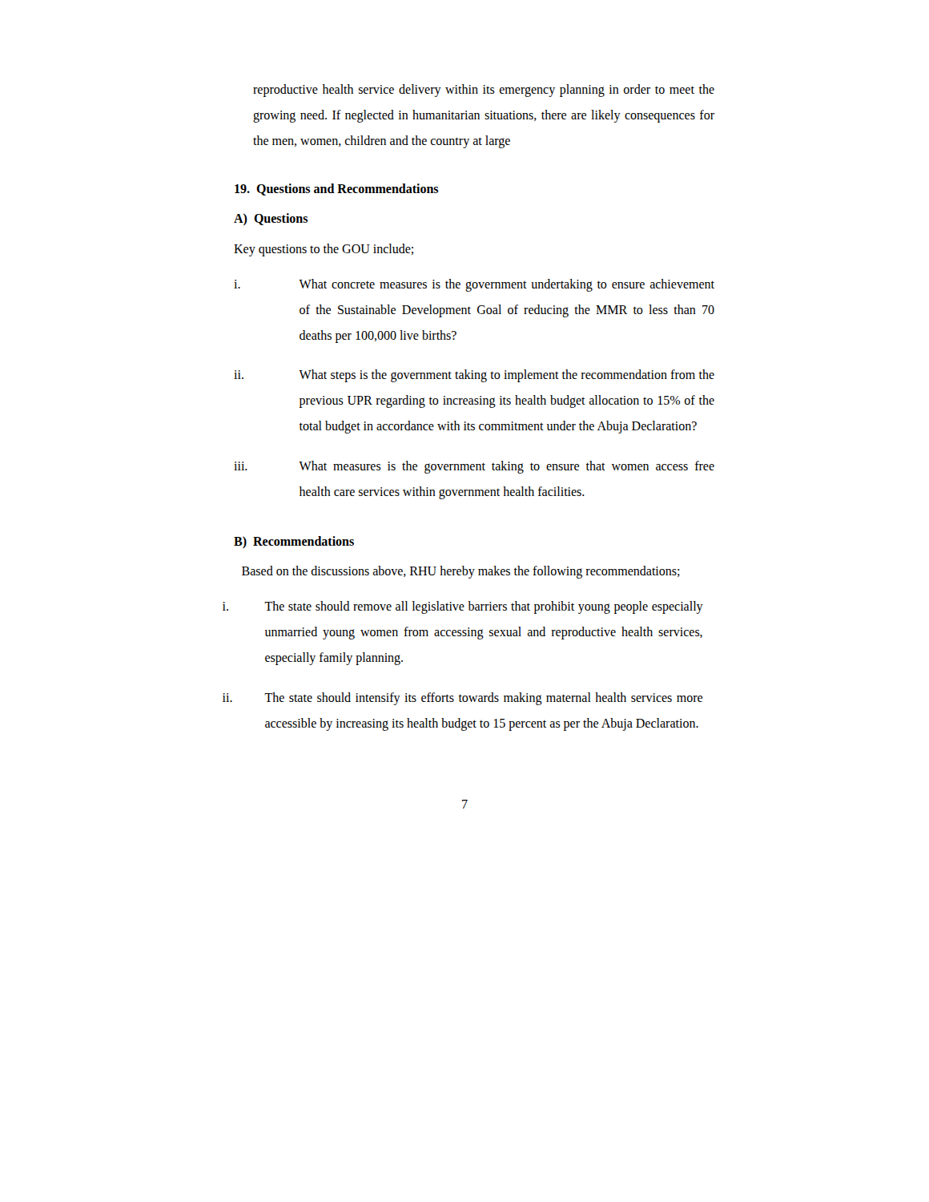reproductive health service delivery within its emergency planning in order to meet the growing need. If neglected in humanitarian situations, there are likely consequences for the men, women, children and the country at large
19. Questions and Recommendations
A) Questions
Key questions to the GOU include;
| i. | What concrete measures is the government undertaking to ensure achievement of the Sustainable Development Goal of reducing the MMR to less than 70 deaths per 100,000 live births? |
| ii. | What steps is the government taking to implement the recommendation from the previous UPR regarding to increasing its health budget allocation to 15% of the total budget in accordance with its commitment under the Abuja Declaration? |
| iii. | What measures is the government taking to ensure that women access free health care services within government health facilities. |
B) Recommendations
Based on the discussions above, RHU hereby makes the following recommendations;
| i. | The state should remove all legislative barriers that prohibit young people especially unmarried young women from accessing sexual and reproductive health services, especially family planning. |
| ii. | The state should intensify its efforts towards making maternal health services more accessible by increasing its health budget to 15 percent as per the Abuja Declaration. |
7